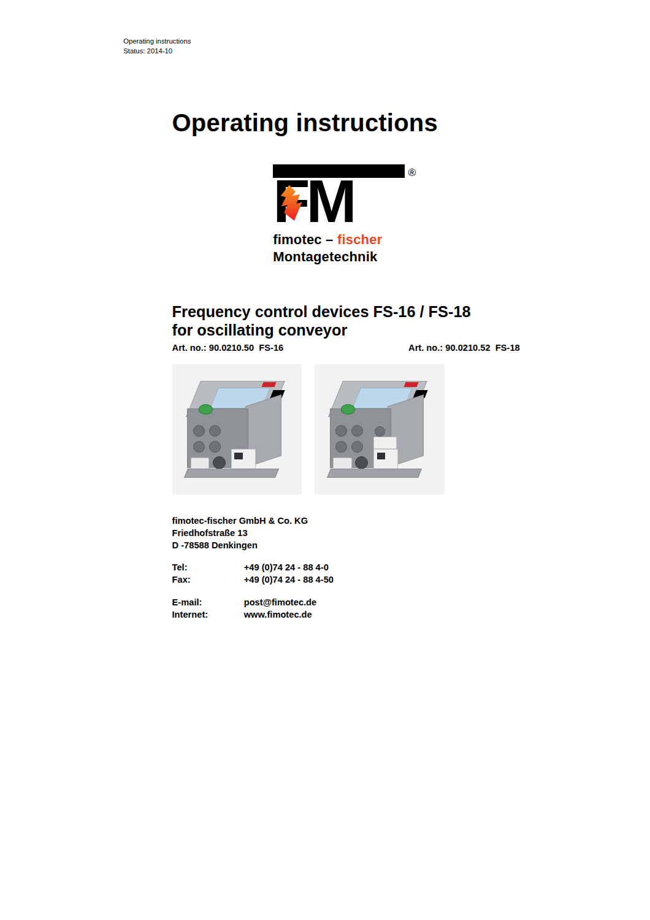Operating instructions
Status: 2014-10
Operating instructions
FM
®
fimotec – fischer
Montagetechnik
Frequency control devices FS-16 / FS-18
for oscillating conveyor
Art. no.: 90.0210.50 FS-16 Art. no.: 90.0210.52 FS-18
fimotec-fischer GmbH & Co. KG
Friedhofstraße 13
D -78588 Denkingen
| Tel: | +49 (0)74 24 - 88 4-0 |
| Fax: | +49 (0)74 24 - 88 4-50 |
| E-mail: | post@fimotec.de |
| Internet: | www.fimotec.de |